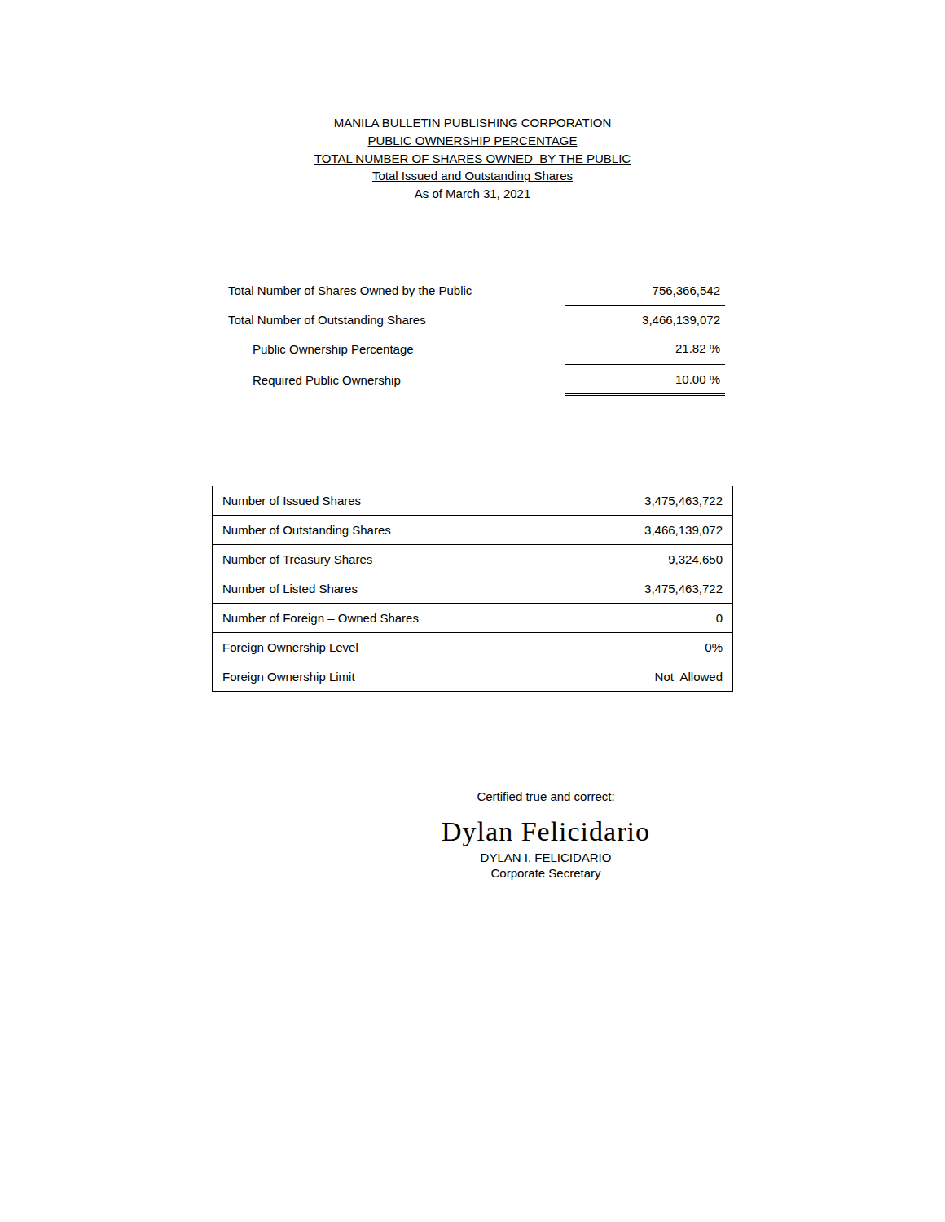MANILA BULLETIN PUBLISHING CORPORATION PUBLIC OWNERSHIP PERCENTAGE TOTAL NUMBER OF SHARES OWNED BY THE PUBLIC Total Issued and Outstanding Shares As of March 31, 2021
| Total Number of Shares Owned by the Public | 756,366,542 |
| Total Number of Outstanding Shares | 3,466,139,072 |
| Public Ownership Percentage | 21.82 % |
| Required Public Ownership | 10.00 % |
| Number of Issued Shares | 3,475,463,722 |
| Number of Outstanding Shares | 3,466,139,072 |
| Number of Treasury Shares | 9,324,650 |
| Number of Listed Shares | 3,475,463,722 |
| Number of Foreign – Owned Shares | 0 |
| Foreign Ownership Level | 0% |
| Foreign Ownership Limit | Not Allowed |
Certified true and correct:
Dylan Felicidario
DYLAN I. FELICIDARIO
Corporate Secretary